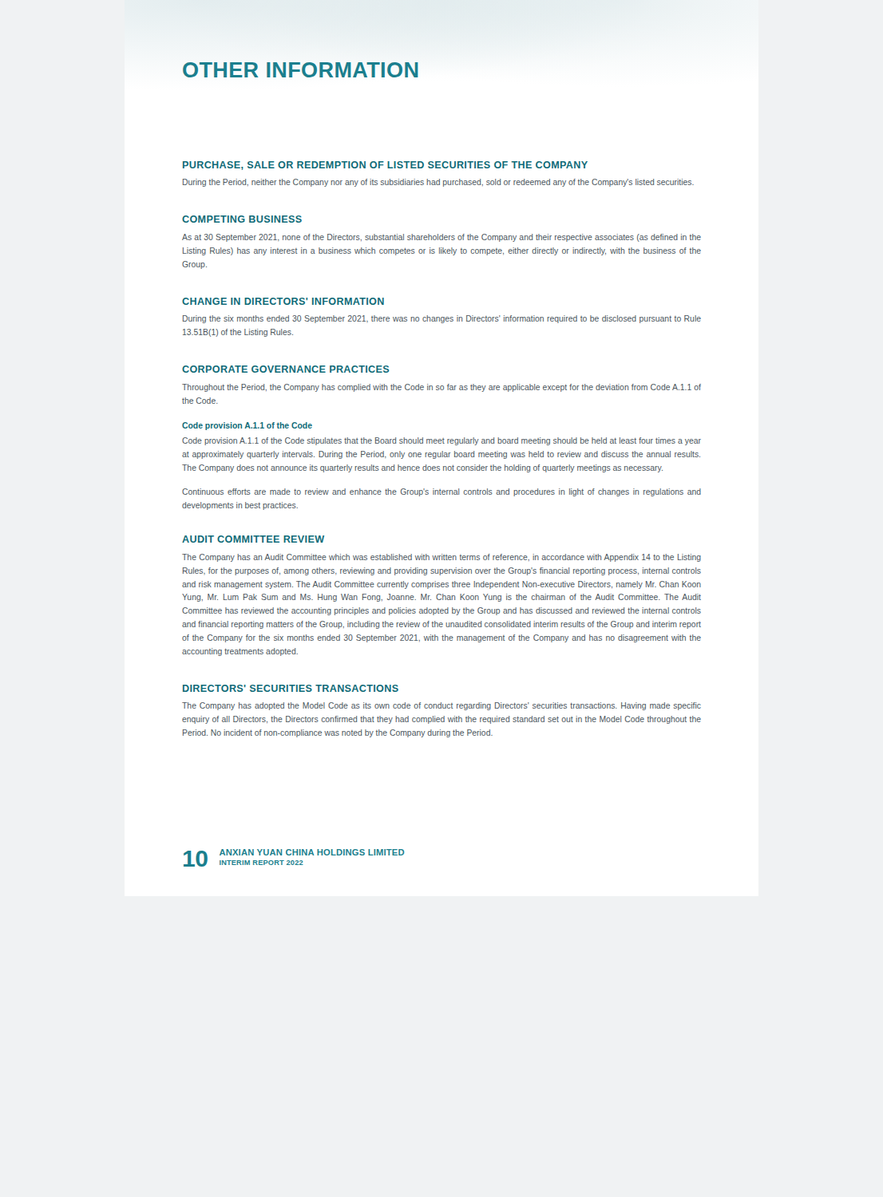Other Information
Purchase, Sale or Redemption of Listed Securities of the Company
During the Period, neither the Company nor any of its subsidiaries had purchased, sold or redeemed any of the Company's listed securities.
Competing Business
As at 30 September 2021, none of the Directors, substantial shareholders of the Company and their respective associates (as defined in the Listing Rules) has any interest in a business which competes or is likely to compete, either directly or indirectly, with the business of the Group.
Change in Directors' Information
During the six months ended 30 September 2021, there was no changes in Directors' information required to be disclosed pursuant to Rule 13.51B(1) of the Listing Rules.
Corporate Governance Practices
Throughout the Period, the Company has complied with the Code in so far as they are applicable except for the deviation from Code A.1.1 of the Code.
Code provision A.1.1 of the Code
Code provision A.1.1 of the Code stipulates that the Board should meet regularly and board meeting should be held at least four times a year at approximately quarterly intervals. During the Period, only one regular board meeting was held to review and discuss the annual results. The Company does not announce its quarterly results and hence does not consider the holding of quarterly meetings as necessary.
Continuous efforts are made to review and enhance the Group's internal controls and procedures in light of changes in regulations and developments in best practices.
Audit Committee Review
The Company has an Audit Committee which was established with written terms of reference, in accordance with Appendix 14 to the Listing Rules, for the purposes of, among others, reviewing and providing supervision over the Group's financial reporting process, internal controls and risk management system. The Audit Committee currently comprises three Independent Non-executive Directors, namely Mr. Chan Koon Yung, Mr. Lum Pak Sum and Ms. Hung Wan Fong, Joanne. Mr. Chan Koon Yung is the chairman of the Audit Committee. The Audit Committee has reviewed the accounting principles and policies adopted by the Group and has discussed and reviewed the internal controls and financial reporting matters of the Group, including the review of the unaudited consolidated interim results of the Group and interim report of the Company for the six months ended 30 September 2021, with the management of the Company and has no disagreement with the accounting treatments adopted.
Directors' Securities Transactions
The Company has adopted the Model Code as its own code of conduct regarding Directors' securities transactions. Having made specific enquiry of all Directors, the Directors confirmed that they had complied with the required standard set out in the Model Code throughout the Period. No incident of non-compliance was noted by the Company during the Period.
10
Anxian Yuan China Holdings Limited
Interim Report 2022